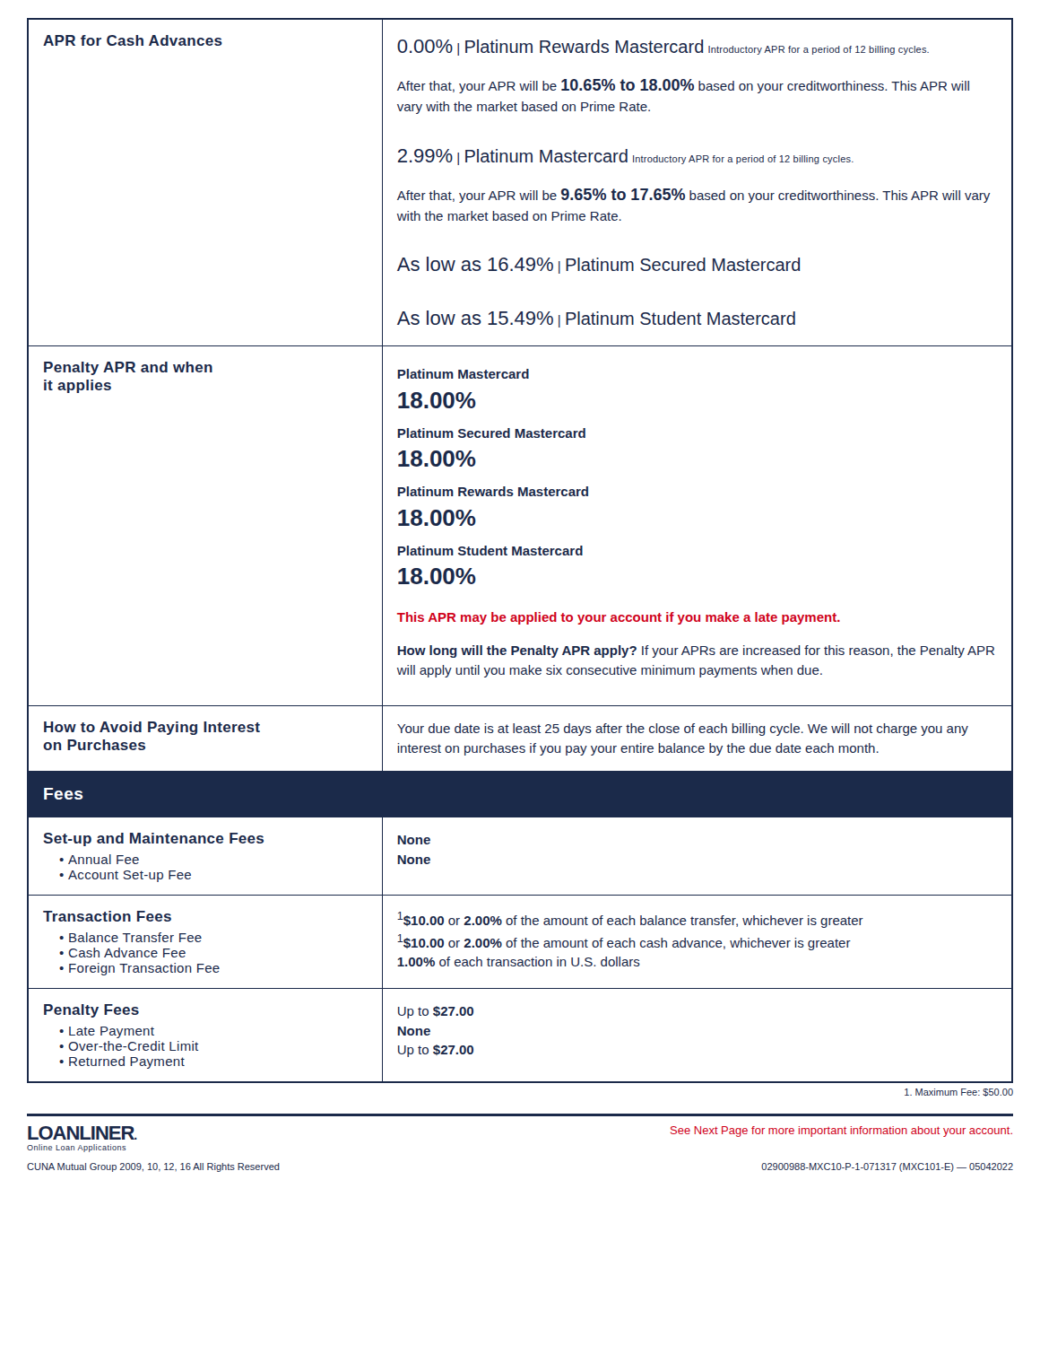| APR for Cash Advances | 0.00% / Platinum Rewards Mastercard Introductory APR for a period of 12 billing cycles. After that, your APR will be 10.65% to 18.00% based on your creditworthiness. This APR will vary with the market based on Prime Rate. 2.99% / Platinum Mastercard Introductory APR for a period of 12 billing cycles. After that, your APR will be 9.65% to 17.65% based on your creditworthiness. This APR will vary with the market based on Prime Rate. As low as 16.49% / Platinum Secured Mastercard As low as 15.49% / Platinum Student Mastercard |
| Penalty APR and when it applies | Platinum Mastercard 18.00% Platinum Secured Mastercard 18.00% Platinum Rewards Mastercard 18.00% Platinum Student Mastercard 18.00% This APR may be applied to your account if you make a late payment. How long will the Penalty APR apply? If your APRs are increased for this reason, the Penalty APR will apply until you make six consecutive minimum payments when due. |
| How to Avoid Paying Interest on Purchases | Your due date is at least 25 days after the close of each billing cycle. We will not charge you any interest on purchases if you pay your entire balance by the due date each month. |
| Fees |
| Set-up and Maintenance Fees Annual Fee Account Set-up Fee | None None |
| Transaction Fees Balance Transfer Fee Cash Advance Fee Foreign Transaction Fee | 1 $10.00 or 2.00% of the amount of each balance transfer, whichever is greater 1 $10.00 or 2.00% of the amount of each cash advance, whichever is greater 1.00% of each transaction in U.S. dollars |
| Penalty Fees Late Payment Over-the-Credit Limit Returned Payment | Up to $27.00 None Up to $27.00 |
1. Maximum Fee: $50.00
LOANLINER.
Online Loan Applications
See Next Page for more important information about your account.
CUNA Mutual Group 2009, 10, 12, 16 All Rights Reserved
02900988-MXC10-P-1-071317 (MXC101-E) — 05042022